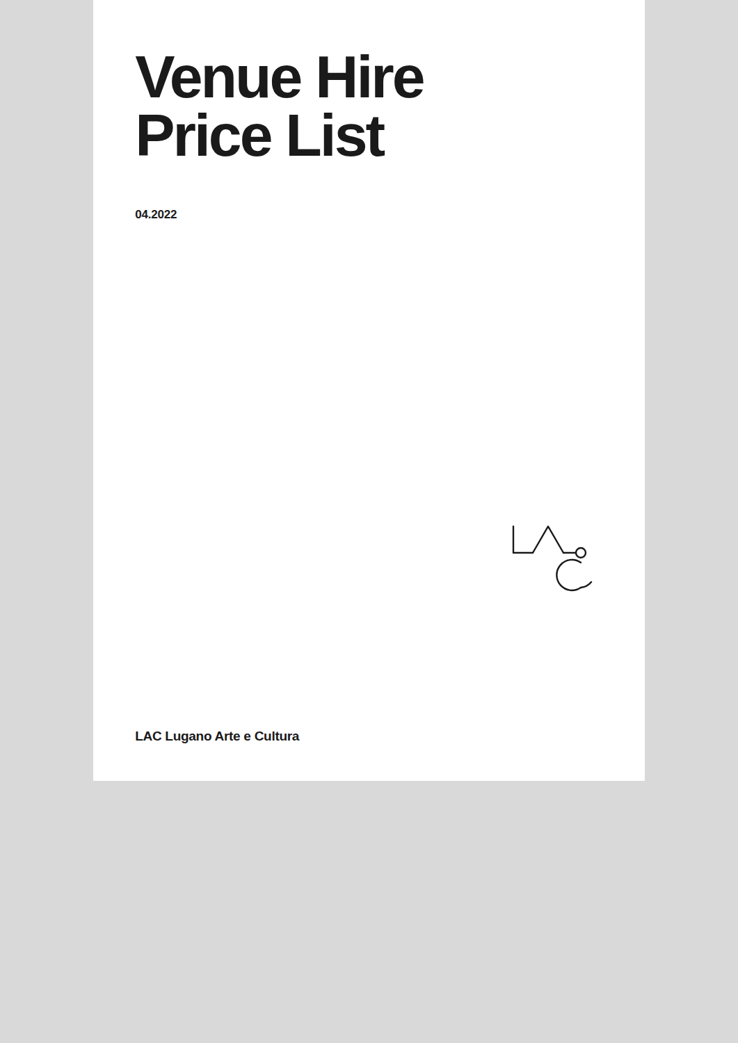Venue Hire
Price List
04.2022
LAC Lugano Arte e Cultura